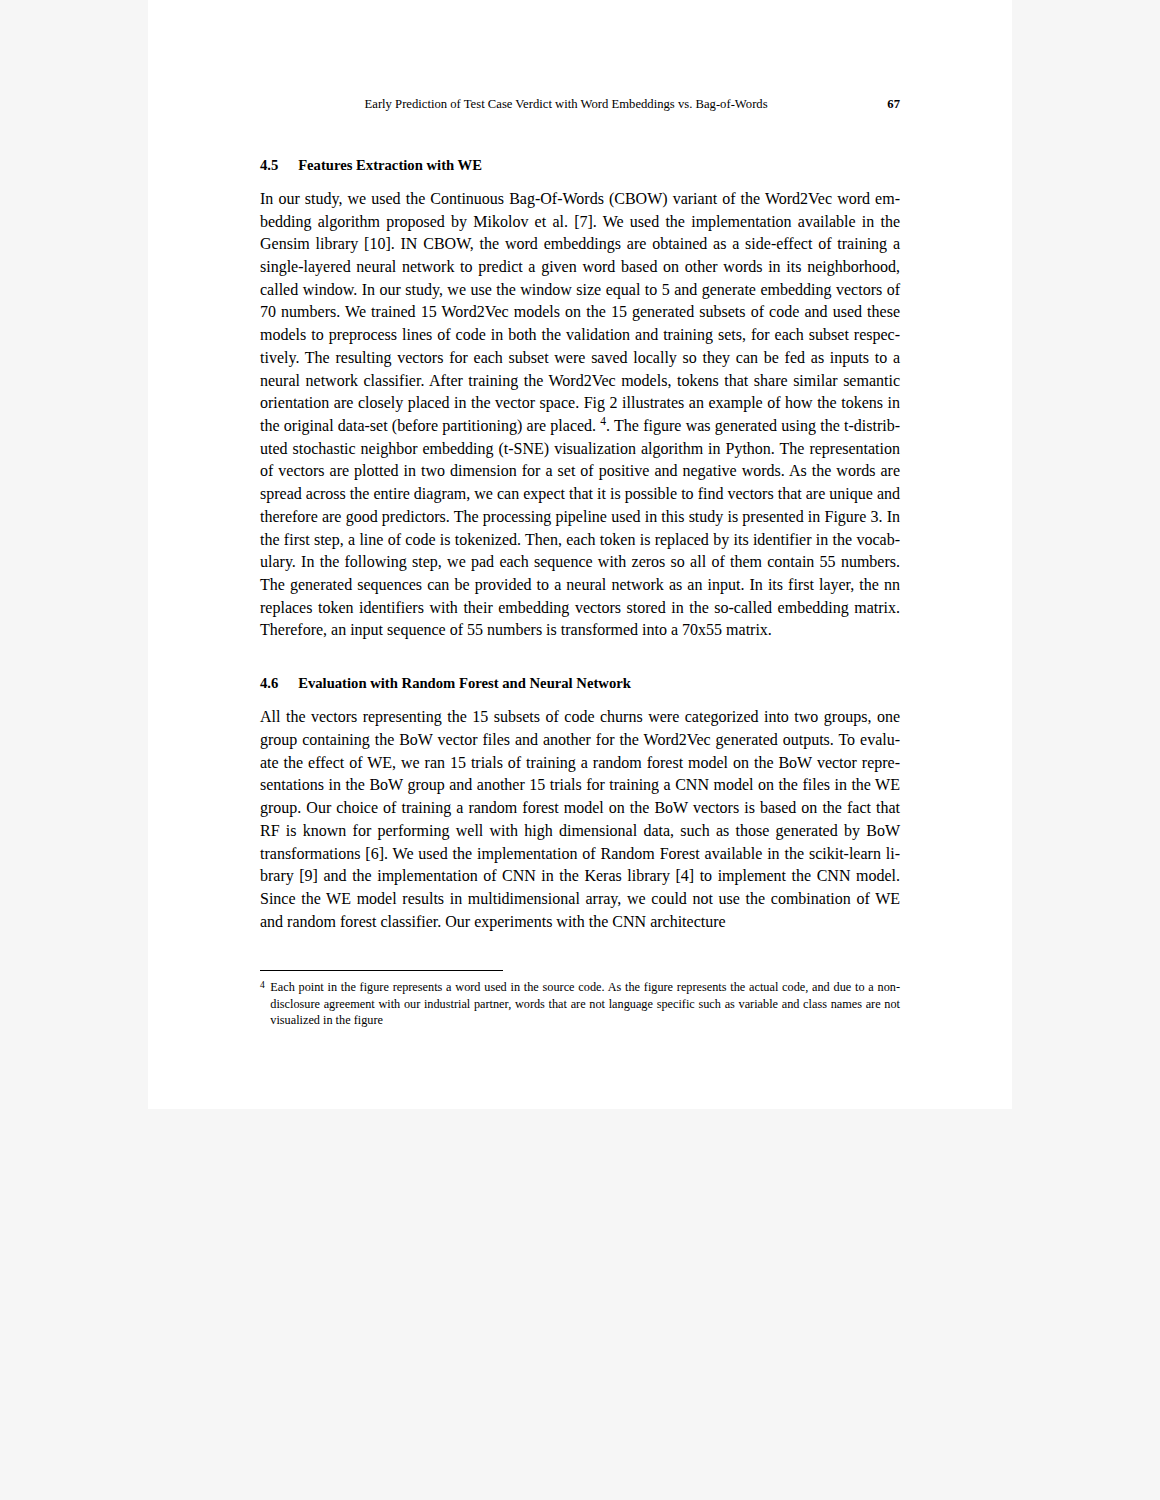Early Prediction of Test Case Verdict with Word Embeddings vs. Bag-of-Words 67
4.5 Features Extraction with WE
In our study, we used the Continuous Bag-Of-Words (CBOW) variant of the Word2Vec word embedding algorithm proposed by Mikolov et al. [7]. We used the implementation available in the Gensim library [10]. IN CBOW, the word embeddings are obtained as a side-effect of training a single-layered neural network to predict a given word based on other words in its neighborhood, called window. In our study, we use the window size equal to 5 and generate embedding vectors of 70 numbers. We trained 15 Word2Vec models on the 15 generated subsets of code and used these models to preprocess lines of code in both the validation and training sets, for each subset respectively. The resulting vectors for each subset were saved locally so they can be fed as inputs to a neural network classifier. After training the Word2Vec models, tokens that share similar semantic orientation are closely placed in the vector space. Fig 2 illustrates an example of how the tokens in the original data-set (before partitioning) are placed. 4. The figure was generated using the t-distributed stochastic neighbor embedding (t-SNE) visualization algorithm in Python. The representation of vectors are plotted in two dimension for a set of positive and negative words. As the words are spread across the entire diagram, we can expect that it is possible to find vectors that are unique and therefore are good predictors. The processing pipeline used in this study is presented in Figure 3. In the first step, a line of code is tokenized. Then, each token is replaced by its identifier in the vocabulary. In the following step, we pad each sequence with zeros so all of them contain 55 numbers. The generated sequences can be provided to a neural network as an input. In its first layer, the nn replaces token identifiers with their embedding vectors stored in the so-called embedding matrix. Therefore, an input sequence of 55 numbers is transformed into a 70x55 matrix.
4.6 Evaluation with Random Forest and Neural Network
All the vectors representing the 15 subsets of code churns were categorized into two groups, one group containing the BoW vector files and another for the Word2Vec generated outputs. To evaluate the effect of WE, we ran 15 trials of training a random forest model on the BoW vector representations in the BoW group and another 15 trials for training a CNN model on the files in the WE group. Our choice of training a random forest model on the BoW vectors is based on the fact that RF is known for performing well with high dimensional data, such as those generated by BoW transformations [6]. We used the implementation of Random Forest available in the scikit-learn library [9] and the implementation of CNN in the Keras library [4] to implement the CNN model. Since the WE model results in multidimensional array, we could not use the combination of WE and random forest classifier. Our experiments with the CNN architecture
4 Each point in the figure represents a word used in the source code. As the figure represents the actual code, and due to a non-disclosure agreement with our industrial partner, words that are not language specific such as variable and class names are not visualized in the figure